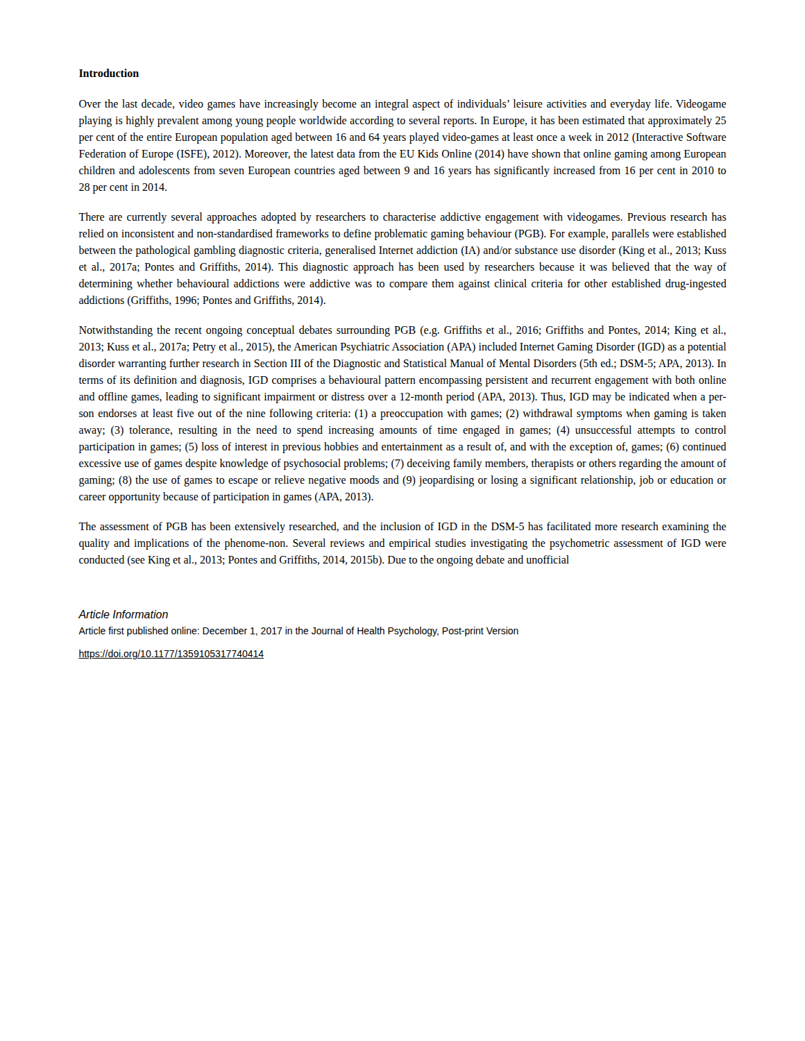Introduction
Over the last decade, video games have increasingly become an integral aspect of individuals’ leisure activities and everyday life. Videogame playing is highly prevalent among young people worldwide according to several reports. In Europe, it has been estimated that approximately 25 per cent of the entire European population aged between 16 and 64 years played video-games at least once a week in 2012 (Interactive Software Federation of Europe (ISFE), 2012). Moreover, the latest data from the EU Kids Online (2014) have shown that online gaming among European children and adolescents from seven European countries aged between 9 and 16 years has significantly increased from 16 per cent in 2010 to 28 per cent in 2014.
There are currently several approaches adopted by researchers to characterise addictive engagement with videogames. Previous research has relied on inconsistent and non-standardised frameworks to define problematic gaming behaviour (PGB). For example, parallels were established between the pathological gambling diagnostic criteria, generalised Internet addiction (IA) and/or substance use disorder (King et al., 2013; Kuss et al., 2017a; Pontes and Griffiths, 2014). This diagnostic approach has been used by researchers because it was believed that the way of determining whether behavioural addictions were addictive was to compare them against clinical criteria for other established drug-ingested addictions (Griffiths, 1996; Pontes and Griffiths, 2014).
Notwithstanding the recent ongoing conceptual debates surrounding PGB (e.g. Griffiths et al., 2016; Griffiths and Pontes, 2014; King et al., 2013; Kuss et al., 2017a; Petry et al., 2015), the American Psychiatric Association (APA) included Internet Gaming Disorder (IGD) as a potential disorder warranting further research in Section III of the Diagnostic and Statistical Manual of Mental Disorders (5th ed.; DSM-5; APA, 2013). In terms of its definition and diagnosis, IGD comprises a behavioural pattern encompassing persistent and recurrent engagement with both online and offline games, leading to significant impairment or distress over a 12-month period (APA, 2013). Thus, IGD may be indicated when a per-son endorses at least five out of the nine following criteria: (1) a preoccupation with games; (2) withdrawal symptoms when gaming is taken away; (3) tolerance, resulting in the need to spend increasing amounts of time engaged in games; (4) unsuccessful attempts to control participation in games; (5) loss of interest in previous hobbies and entertainment as a result of, and with the exception of, games; (6) continued excessive use of games despite knowledge of psychosocial problems; (7) deceiving family members, therapists or others regarding the amount of gaming; (8) the use of games to escape or relieve negative moods and (9) jeopardising or losing a significant relationship, job or education or career opportunity because of participation in games (APA, 2013).
The assessment of PGB has been extensively researched, and the inclusion of IGD in the DSM-5 has facilitated more research examining the quality and implications of the phenome-non. Several reviews and empirical studies investigating the psychometric assessment of IGD were conducted (see King et al., 2013; Pontes and Griffiths, 2014, 2015b). Due to the ongoing debate and unofficial
Article Information Article first published online: December 1, 2017 in the Journal of Health Psychology, Post-print Version
https://doi.org/10.1177/1359105317740414